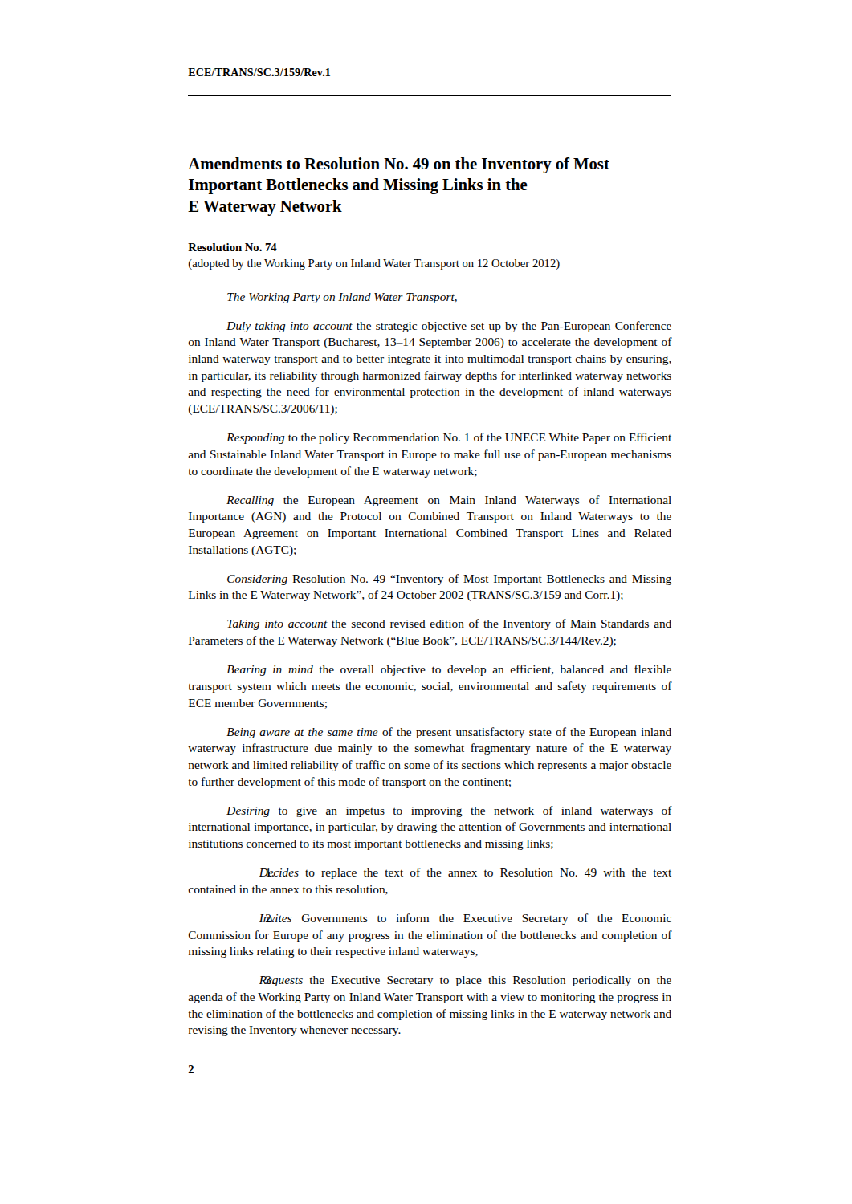ECE/TRANS/SC.3/159/Rev.1
Amendments to Resolution No. 49 on the Inventory of Most Important Bottlenecks and Missing Links in the
E Waterway Network
Resolution No. 74
(adopted by the Working Party on Inland Water Transport on 12 October 2012)
The Working Party on Inland Water Transport,
Duly taking into account the strategic objective set up by the Pan-European Conference on Inland Water Transport (Bucharest, 13–14 September 2006) to accelerate the development of inland waterway transport and to better integrate it into multimodal transport chains by ensuring, in particular, its reliability through harmonized fairway depths for interlinked waterway networks and respecting the need for environmental protection in the development of inland waterways (ECE/TRANS/SC.3/2006/11);
Responding to the policy Recommendation No. 1 of the UNECE White Paper on Efficient and Sustainable Inland Water Transport in Europe to make full use of pan-European mechanisms to coordinate the development of the E waterway network;
Recalling the European Agreement on Main Inland Waterways of International Importance (AGN) and the Protocol on Combined Transport on Inland Waterways to the European Agreement on Important International Combined Transport Lines and Related Installations (AGTC);
Considering Resolution No. 49 “Inventory of Most Important Bottlenecks and Missing Links in the E Waterway Network”, of 24 October 2002 (TRANS/SC.3/159 and Corr.1);
Taking into account the second revised edition of the Inventory of Main Standards and Parameters of the E Waterway Network (“Blue Book”, ECE/TRANS/SC.3/144/Rev.2);
Bearing in mind the overall objective to develop an efficient, balanced and flexible transport system which meets the economic, social, environmental and safety requirements of ECE member Governments;
Being aware at the same time of the present unsatisfactory state of the European inland waterway infrastructure due mainly to the somewhat fragmentary nature of the E waterway network and limited reliability of traffic on some of its sections which represents a major obstacle to further development of this mode of transport on the continent;
Desiring to give an impetus to improving the network of inland waterways of international importance, in particular, by drawing the attention of Governments and international institutions concerned to its most important bottlenecks and missing links;
1. Decides to replace the text of the annex to Resolution No. 49 with the text contained in the annex to this resolution,
2. Invites Governments to inform the Executive Secretary of the Economic Commission for Europe of any progress in the elimination of the bottlenecks and completion of missing links relating to their respective inland waterways,
3. Requests the Executive Secretary to place this Resolution periodically on the agenda of the Working Party on Inland Water Transport with a view to monitoring the progress in the elimination of the bottlenecks and completion of missing links in the E waterway network and revising the Inventory whenever necessary.
2